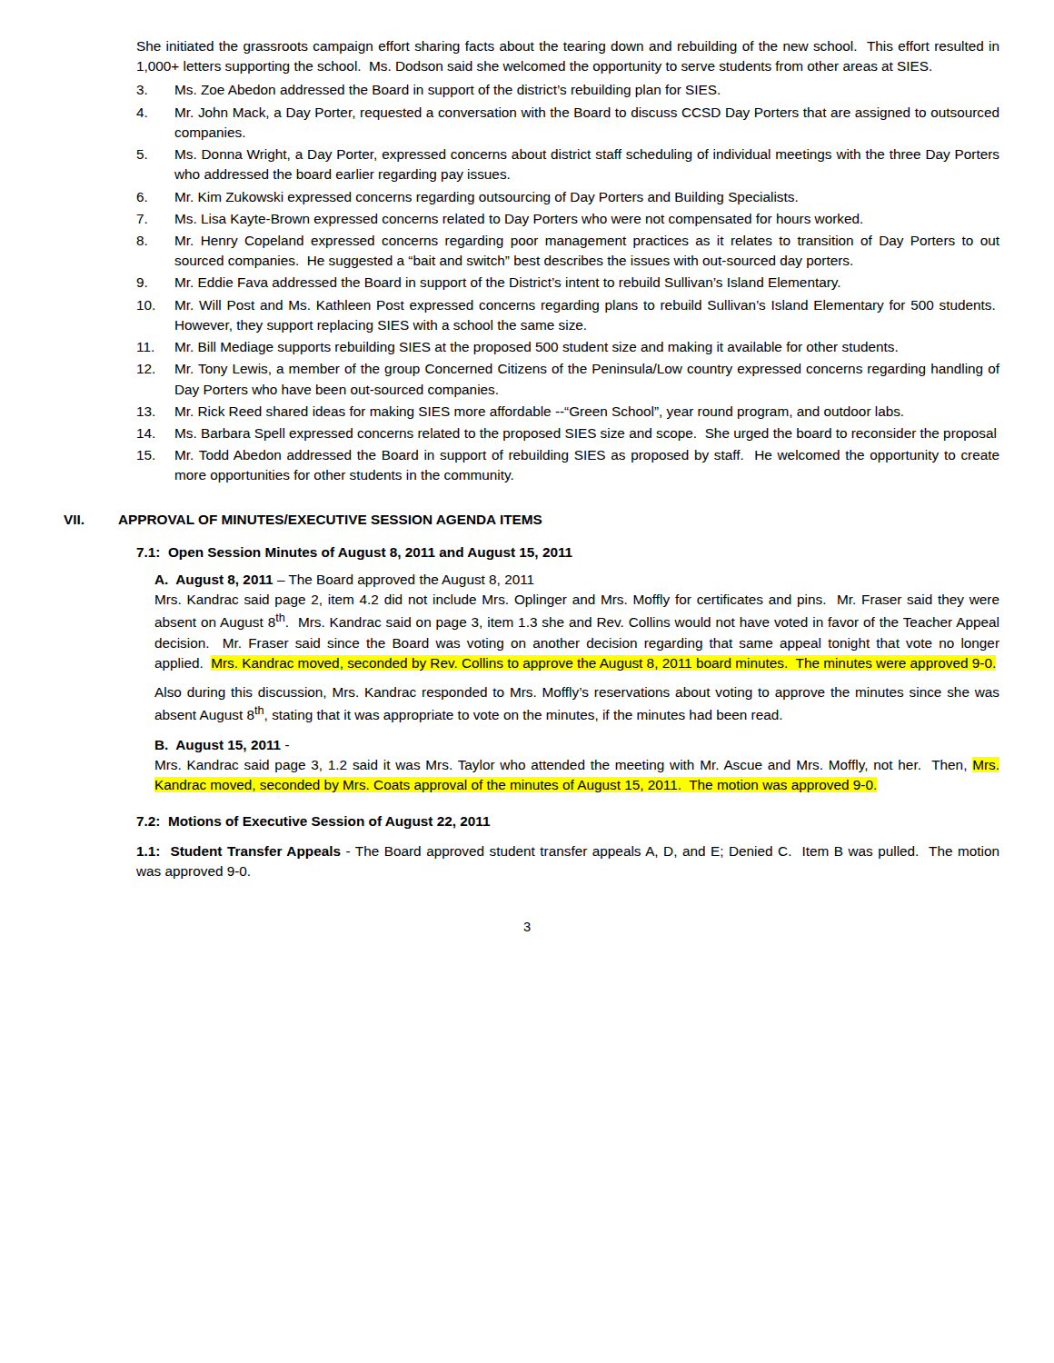She initiated the grassroots campaign effort sharing facts about the tearing down and rebuilding of the new school. This effort resulted in 1,000+ letters supporting the school. Ms. Dodson said she welcomed the opportunity to serve students from other areas at SIES.
3. Ms. Zoe Abedon addressed the Board in support of the district’s rebuilding plan for SIES.
4. Mr. John Mack, a Day Porter, requested a conversation with the Board to discuss CCSD Day Porters that are assigned to outsourced companies.
5. Ms. Donna Wright, a Day Porter, expressed concerns about district staff scheduling of individual meetings with the three Day Porters who addressed the board earlier regarding pay issues.
6. Mr. Kim Zukowski expressed concerns regarding outsourcing of Day Porters and Building Specialists.
7. Ms. Lisa Kayte-Brown expressed concerns related to Day Porters who were not compensated for hours worked.
8. Mr. Henry Copeland expressed concerns regarding poor management practices as it relates to transition of Day Porters to out sourced companies. He suggested a “bait and switch” best describes the issues with out-sourced day porters.
9. Mr. Eddie Fava addressed the Board in support of the District’s intent to rebuild Sullivan’s Island Elementary.
10. Mr. Will Post and Ms. Kathleen Post expressed concerns regarding plans to rebuild Sullivan’s Island Elementary for 500 students. However, they support replacing SIES with a school the same size.
11. Mr. Bill Mediage supports rebuilding SIES at the proposed 500 student size and making it available for other students.
12. Mr. Tony Lewis, a member of the group Concerned Citizens of the Peninsula/Low country expressed concerns regarding handling of Day Porters who have been out-sourced companies.
13. Mr. Rick Reed shared ideas for making SIES more affordable --“Green School”, year round program, and outdoor labs.
14. Ms. Barbara Spell expressed concerns related to the proposed SIES size and scope. She urged the board to reconsider the proposal
15. Mr. Todd Abedon addressed the Board in support of rebuilding SIES as proposed by staff. He welcomed the opportunity to create more opportunities for other students in the community.
VII. APPROVAL OF MINUTES/EXECUTIVE SESSION AGENDA ITEMS
7.1: Open Session Minutes of August 8, 2011 and August 15, 2011
A. August 8, 2011 – The Board approved the August 8, 2011
Mrs. Kandrac said page 2, item 4.2 did not include Mrs. Oplinger and Mrs. Moffly for certificates and pins. Mr. Fraser said they were absent on August 8th. Mrs. Kandrac said on page 3, item 1.3 she and Rev. Collins would not have voted in favor of the Teacher Appeal decision. Mr. Fraser said since the Board was voting on another decision regarding that same appeal tonight that vote no longer applied. Mrs. Kandrac moved, seconded by Rev. Collins to approve the August 8, 2011 board minutes. The minutes were approved 9-0.
Also during this discussion, Mrs. Kandrac responded to Mrs. Moffly’s reservations about voting to approve the minutes since she was absent August 8th, stating that it was appropriate to vote on the minutes, if the minutes had been read.
B. August 15, 2011 -
Mrs. Kandrac said page 3, 1.2 said it was Mrs. Taylor who attended the meeting with Mr. Ascue and Mrs. Moffly, not her. Then, Mrs. Kandrac moved, seconded by Mrs. Coats approval of the minutes of August 15, 2011. The motion was approved 9-0.
7.2: Motions of Executive Session of August 22, 2011
1.1: Student Transfer Appeals - The Board approved student transfer appeals A, D, and E; Denied C. Item B was pulled. The motion was approved 9-0.
3